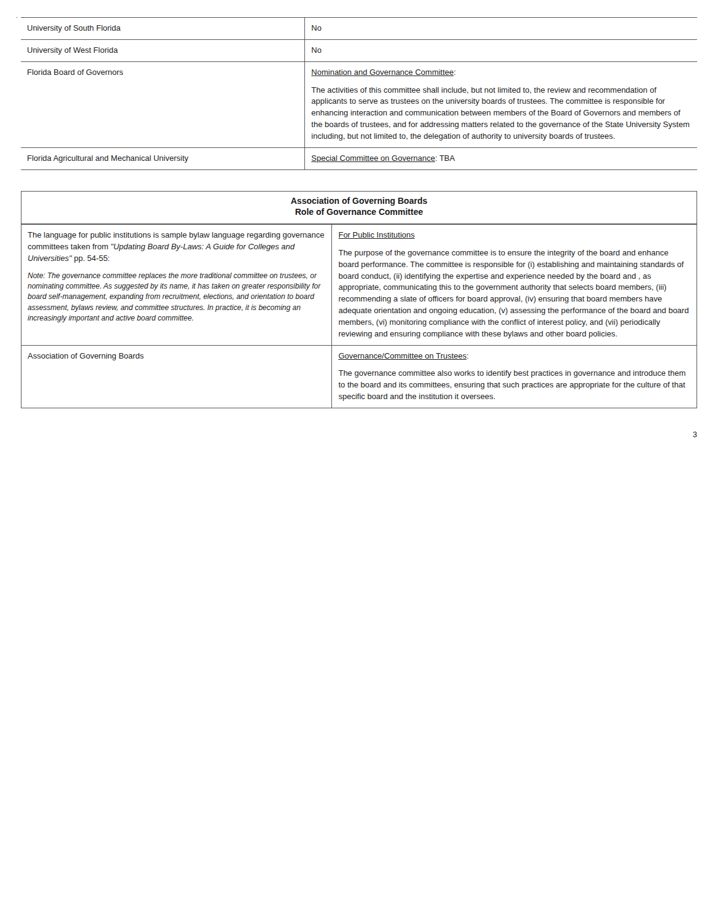. .
| University of South Florida | No |
| University of West Florida | No |
| Florida Board of Governors | Nomination and Governance Committee : The activities of this committee shall include, but not limited to, the review and recommendation of applicants to serve as trustees on the university boards of trustees. The committee is responsible for enhancing interaction and communication between members of the Board of Governors and members of the boards of trustees, and for addressing matters related to the governance of the State University System including, but not limited to, the delegation of authority to university boards of trustees. |
| Florida Agricultural and Mechanical University | Special Committee on Governance : TBA |
Association of Governing Boards
Role of Governance Committee
| The language for public institutions is sample bylaw language regarding governance committees taken from "Updating Board By-Laws: A Guide for Colleges and Universities" pp. 54-55: Note: The governance committee replaces the more traditional committee on trustees, or nominating committee. As suggested by its name, it has taken on greater responsibility for board self-management, expanding from recruitment, elections, and orientation to board assessment, bylaws review, and committee structures. In practice, it is becoming an increasingly important and active board committee. | For Public Institutions The purpose of the governance committee is to ensure the integrity of the board and enhance board performance. The committee is responsible for (i) establishing and maintaining standards of board conduct, (ii) identifying the expertise and experience needed by the board and , as appropriate, communicating this to the government authority that selects board members, (iii) recommending a slate of officers for board approval, (iv) ensuring that board members have adequate orientation and ongoing education, (v) assessing the performance of the board and board members, (vi) monitoring compliance with the conflict of interest policy, and (vii) periodically reviewing and ensuring compliance with these bylaws and other board policies. |
| Association of Governing Boards | Governance/Committee on Trustees : The governance committee also works to identify best practices in governance and introduce them to the board and its committees, ensuring that such practices are appropriate for the culture of that specific board and the institution it oversees. |
3